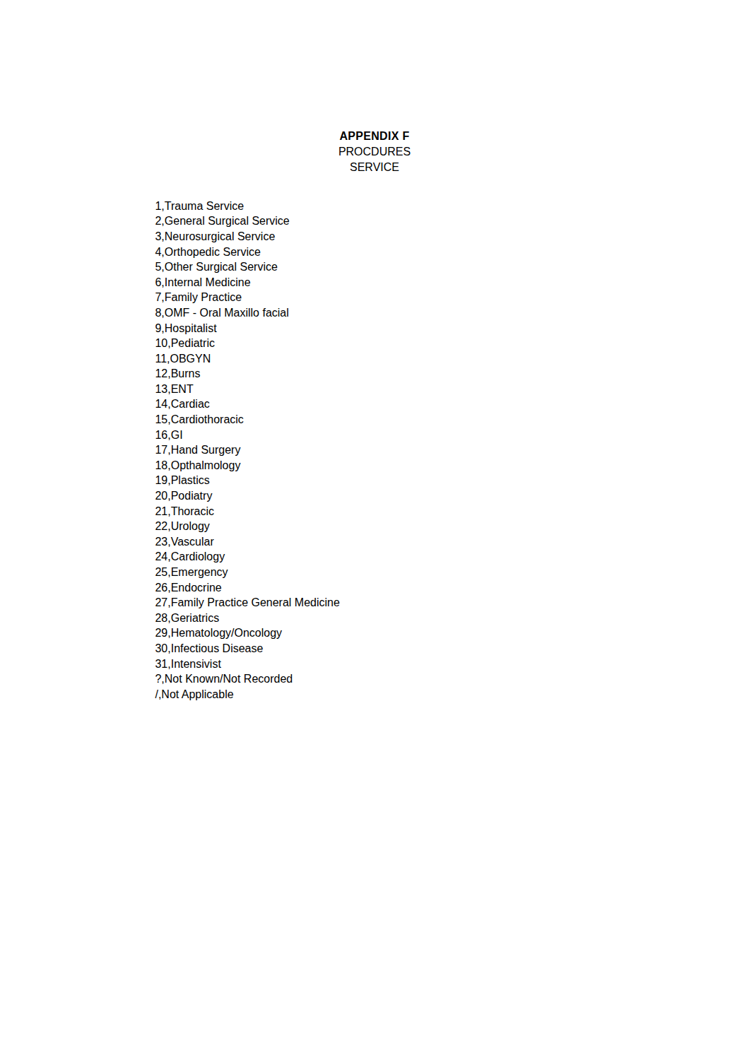APPENDIX F
PROCDURES
SERVICE
1,Trauma Service
2,General Surgical Service
3,Neurosurgical Service
4,Orthopedic Service
5,Other Surgical Service
6,Internal Medicine
7,Family Practice
8,OMF - Oral Maxillo facial
9,Hospitalist
10,Pediatric
11,OBGYN
12,Burns
13,ENT
14,Cardiac
15,Cardiothoracic
16,GI
17,Hand Surgery
18,Opthalmology
19,Plastics
20,Podiatry
21,Thoracic
22,Urology
23,Vascular
24,Cardiology
25,Emergency
26,Endocrine
27,Family Practice General Medicine
28,Geriatrics
29,Hematology/Oncology
30,Infectious Disease
31,Intensivist
?,Not Known/Not Recorded
/,Not Applicable